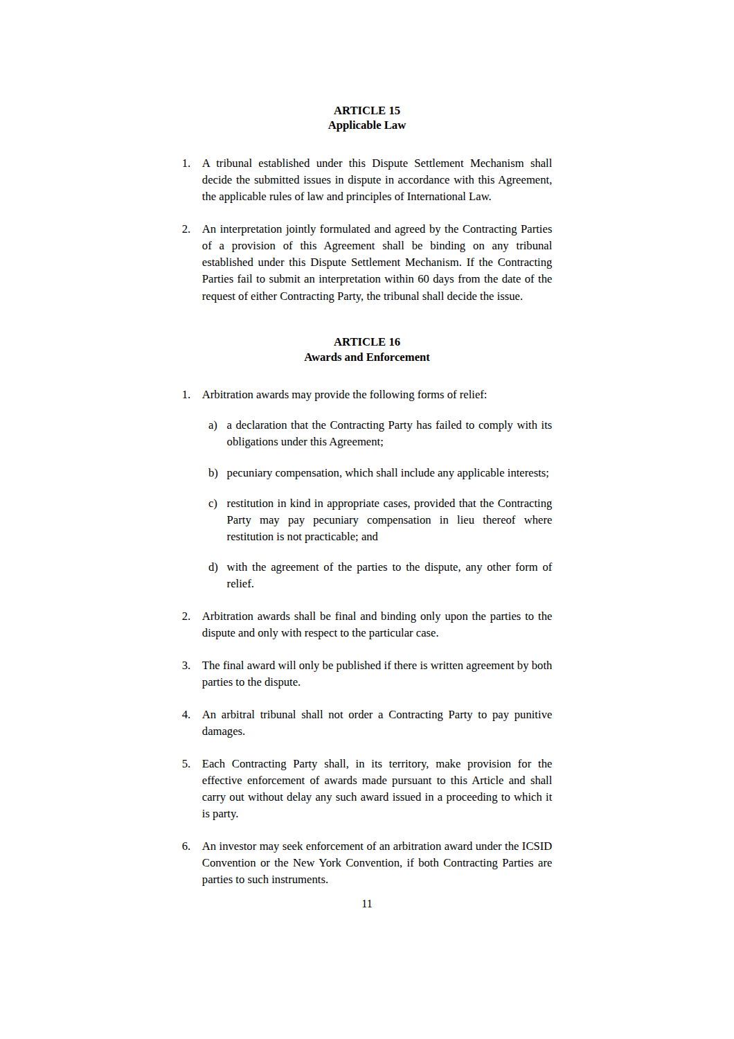ARTICLE 15Applicable Law
1. A tribunal established under this Dispute Settlement Mechanism shall decide the submitted issues in dispute in accordance with this Agreement, the applicable rules of law and principles of International Law.
2. An interpretation jointly formulated and agreed by the Contracting Parties of a provision of this Agreement shall be binding on any tribunal established under this Dispute Settlement Mechanism. If the Contracting Parties fail to submit an interpretation within 60 days from the date of the request of either Contracting Party, the tribunal shall decide the issue.
ARTICLE 16Awards and Enforcement
1. Arbitration awards may provide the following forms of relief:
a) a declaration that the Contracting Party has failed to comply with its obligations under this Agreement;
b) pecuniary compensation, which shall include any applicable interests;
c) restitution in kind in appropriate cases, provided that the Contracting Party may pay pecuniary compensation in lieu thereof where restitution is not practicable; and
d) with the agreement of the parties to the dispute, any other form of relief.
2. Arbitration awards shall be final and binding only upon the parties to the dispute and only with respect to the particular case.
3. The final award will only be published if there is written agreement by both parties to the dispute.
4. An arbitral tribunal shall not order a Contracting Party to pay punitive damages.
5. Each Contracting Party shall, in its territory, make provision for the effective enforcement of awards made pursuant to this Article and shall carry out without delay any such award issued in a proceeding to which it is party.
6. An investor may seek enforcement of an arbitration award under the ICSID Convention or the New York Convention, if both Contracting Parties are parties to such instruments.
11